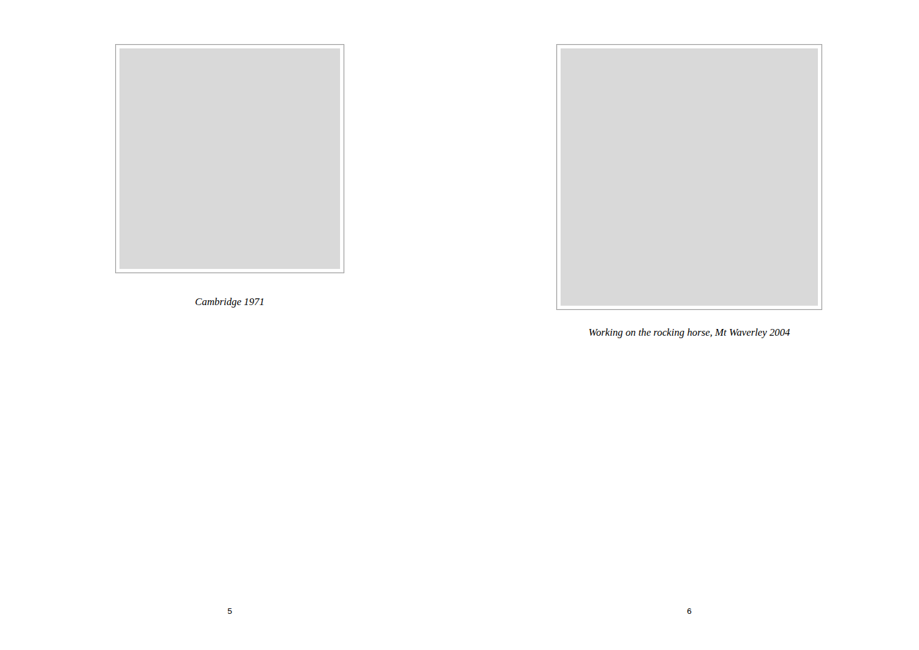Cambridge 1971
5
Working on the rocking horse, Mt Waverley 2004
6